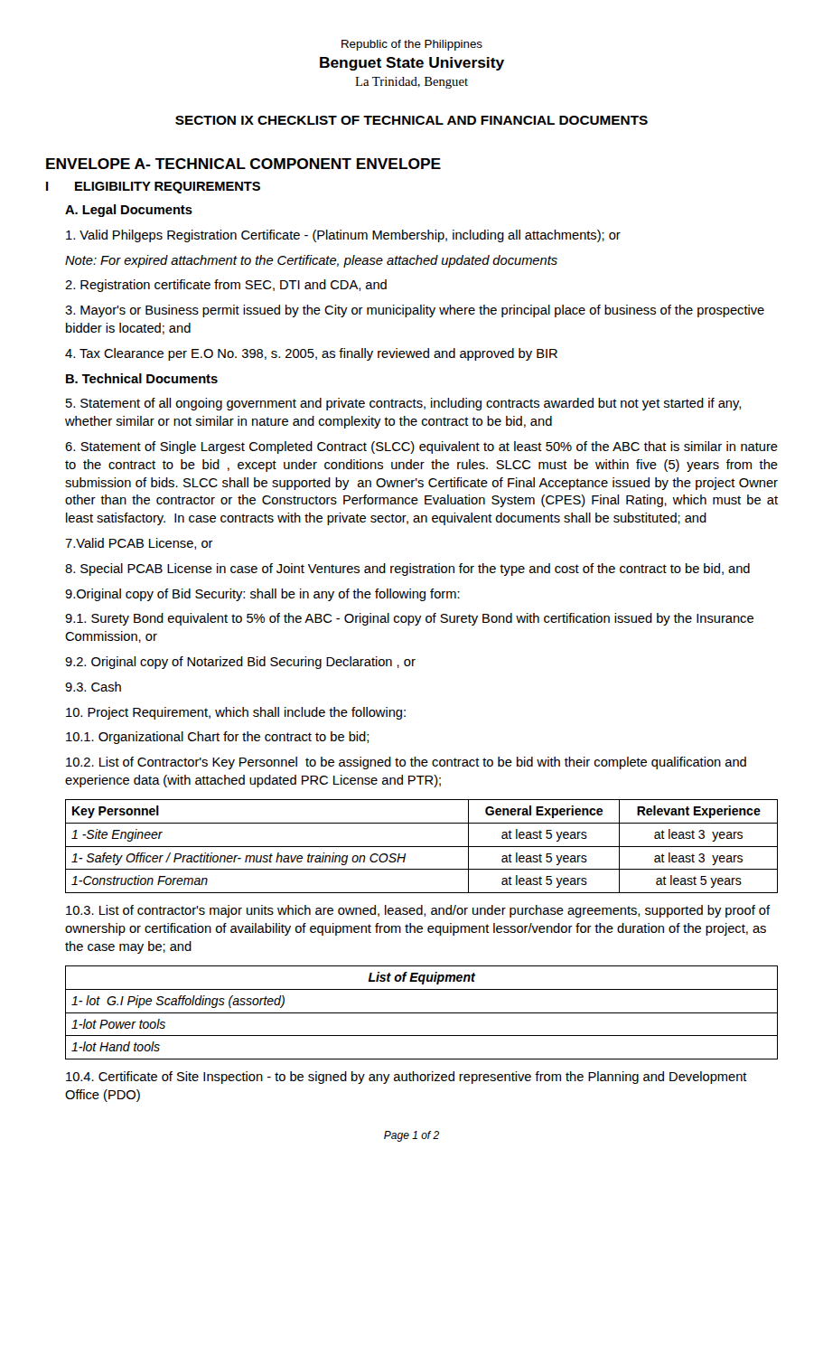Republic of the Philippines
Benguet State University
La Trinidad, Benguet
SECTION IX CHECKLIST OF TECHNICAL AND FINANCIAL DOCUMENTS
ENVELOPE A- TECHNICAL COMPONENT ENVELOPE
I ELIGIBILITY REQUIREMENTS
A. Legal Documents
1. Valid Philgeps Registration Certificate - (Platinum Membership, including all attachments); or
Note: For expired attachment to the Certificate, please attached updated documents
2. Registration certificate from SEC, DTI and CDA, and
3. Mayor's or Business permit issued by the City or municipality where the principal place of business of the prospective bidder is located; and
4. Tax Clearance per E.O No. 398, s. 2005, as finally reviewed and approved by BIR
B. Technical Documents
5. Statement of all ongoing government and private contracts, including contracts awarded but not yet started if any, whether similar or not similar in nature and complexity to the contract to be bid, and
6. Statement of Single Largest Completed Contract (SLCC) equivalent to at least 50% of the ABC that is similar in nature to the contract to be bid , except under conditions under the rules. SLCC must be within five (5) years from the submission of bids. SLCC shall be supported by an Owner's Certificate of Final Acceptance issued by the project Owner other than the contractor or the Constructors Performance Evaluation System (CPES) Final Rating, which must be at least satisfactory. In case contracts with the private sector, an equivalent documents shall be substituted; and
7.Valid PCAB License, or
8. Special PCAB License in case of Joint Ventures and registration for the type and cost of the contract to be bid, and
9.Original copy of Bid Security: shall be in any of the following form:
9.1. Surety Bond equivalent to 5% of the ABC - Original copy of Surety Bond with certification issued by the Insurance Commission, or
9.2. Original copy of Notarized Bid Securing Declaration , or
9.3. Cash
10. Project Requirement, which shall include the following:
10.1. Organizational Chart for the contract to be bid;
10.2. List of Contractor's Key Personnel to be assigned to the contract to be bid with their complete qualification and experience data (with attached updated PRC License and PTR);
| Key Personnel | General Experience | Relevant Experience |
| --- | --- | --- |
| 1 -Site Engineer | at least 5 years | at least 3 years |
| 1- Safety Officer / Practitioner- must have training on COSH | at least 5 years | at least 3 years |
| 1-Construction Foreman | at least 5 years | at least 5 years |
10.3. List of contractor's major units which are owned, leased, and/or under purchase agreements, supported by proof of ownership or certification of availability of equipment from the equipment lessor/vendor for the duration of the project, as the case may be; and
| List of Equipment |
| 1- lot G.I Pipe Scaffoldings (assorted) |
| 1-lot Power tools |
| 1-lot Hand tools |
10.4. Certificate of Site Inspection - to be signed by any authorized representive from the Planning and Development Office (PDO)
Page 1 of 2